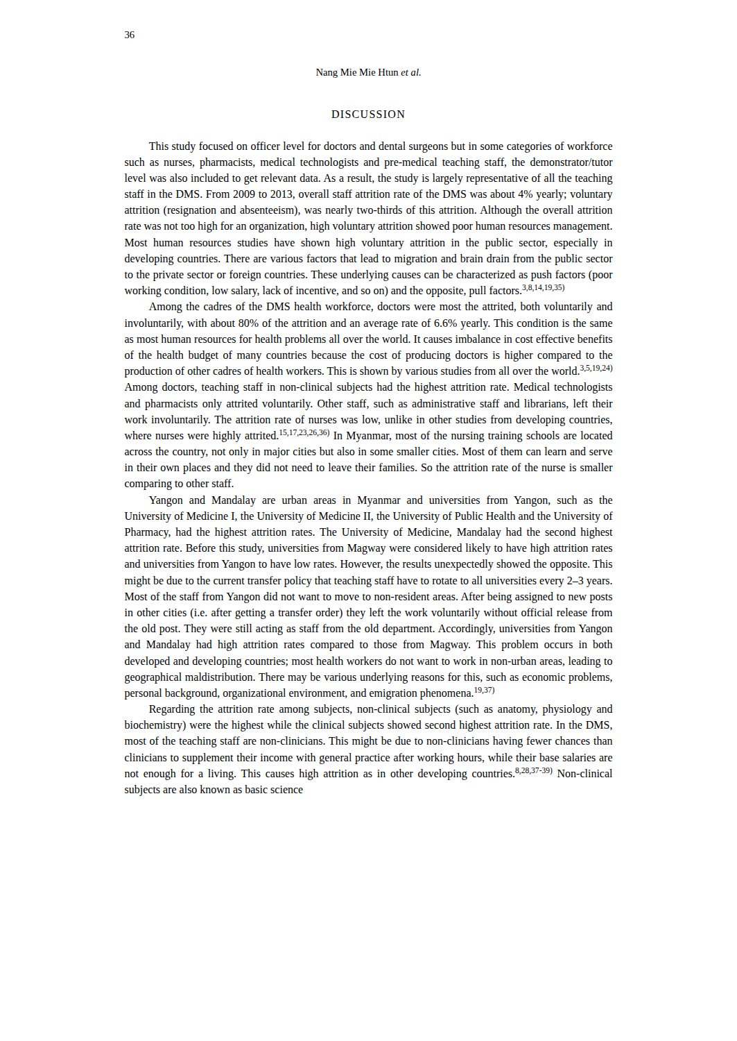36
Nang Mie Mie Htun et al.
DISCUSSION
This study focused on officer level for doctors and dental surgeons but in some categories of workforce such as nurses, pharmacists, medical technologists and pre-medical teaching staff, the demonstrator/tutor level was also included to get relevant data. As a result, the study is largely representative of all the teaching staff in the DMS. From 2009 to 2013, overall staff attrition rate of the DMS was about 4% yearly; voluntary attrition (resignation and absenteeism), was nearly two-thirds of this attrition. Although the overall attrition rate was not too high for an organization, high voluntary attrition showed poor human resources management. Most human resources studies have shown high voluntary attrition in the public sector, especially in developing countries. There are various factors that lead to migration and brain drain from the public sector to the private sector or foreign countries. These underlying causes can be characterized as push factors (poor working condition, low salary, lack of incentive, and so on) and the opposite, pull factors.3,8,14,19,35)
Among the cadres of the DMS health workforce, doctors were most the attrited, both voluntarily and involuntarily, with about 80% of the attrition and an average rate of 6.6% yearly. This condition is the same as most human resources for health problems all over the world. It causes imbalance in cost effective benefits of the health budget of many countries because the cost of producing doctors is higher compared to the production of other cadres of health workers. This is shown by various studies from all over the world.3,5,19,24) Among doctors, teaching staff in non-clinical subjects had the highest attrition rate. Medical technologists and pharmacists only attrited voluntarily. Other staff, such as administrative staff and librarians, left their work involuntarily. The attrition rate of nurses was low, unlike in other studies from developing countries, where nurses were highly attrited.15,17,23,26,36) In Myanmar, most of the nursing training schools are located across the country, not only in major cities but also in some smaller cities. Most of them can learn and serve in their own places and they did not need to leave their families. So the attrition rate of the nurse is smaller comparing to other staff.
Yangon and Mandalay are urban areas in Myanmar and universities from Yangon, such as the University of Medicine I, the University of Medicine II, the University of Public Health and the University of Pharmacy, had the highest attrition rates. The University of Medicine, Mandalay had the second highest attrition rate. Before this study, universities from Magway were considered likely to have high attrition rates and universities from Yangon to have low rates. However, the results unexpectedly showed the opposite. This might be due to the current transfer policy that teaching staff have to rotate to all universities every 2–3 years. Most of the staff from Yangon did not want to move to non-resident areas. After being assigned to new posts in other cities (i.e. after getting a transfer order) they left the work voluntarily without official release from the old post. They were still acting as staff from the old department. Accordingly, universities from Yangon and Mandalay had high attrition rates compared to those from Magway. This problem occurs in both developed and developing countries; most health workers do not want to work in non-urban areas, leading to geographical maldistribution. There may be various underlying reasons for this, such as economic problems, personal background, organizational environment, and emigration phenomena.19,37)
Regarding the attrition rate among subjects, non-clinical subjects (such as anatomy, physiology and biochemistry) were the highest while the clinical subjects showed second highest attrition rate. In the DMS, most of the teaching staff are non-clinicians. This might be due to non-clinicians having fewer chances than clinicians to supplement their income with general practice after working hours, while their base salaries are not enough for a living. This causes high attrition as in other developing countries.8,28,37-39) Non-clinical subjects are also known as basic science